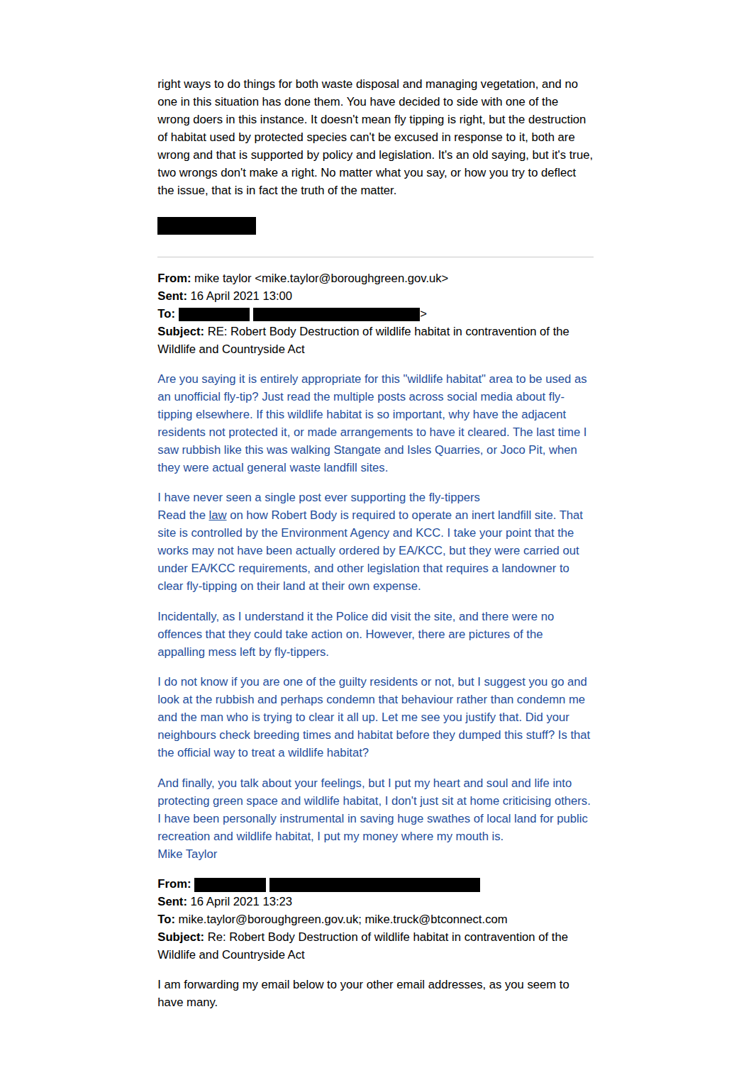right ways to do things for both waste disposal and managing vegetation, and no one in this situation has done them. You have decided to side with one of the wrong doers in this instance. It doesn't mean fly tipping is right, but the destruction of habitat used by protected species can't be excused in response to it, both are wrong and that is supported by policy and legislation. It's an old saying, but it's true, two wrongs don't make a right. No matter what you say, or how you try to deflect the issue, that is in fact the truth of the matter.
From: mike taylor <mike.taylor@boroughgreen.gov.uk>
Sent: 16 April 2021 13:00
To: >
Subject: RE: Robert Body Destruction of wildlife habitat in contravention of the Wildlife and Countryside Act
Are you saying it is entirely appropriate for this "wildlife habitat" area to be used as an unofficial fly-tip? Just read the multiple posts across social media about fly-tipping elsewhere. If this wildlife habitat is so important, why have the adjacent residents not protected it, or made arrangements to have it cleared. The last time I saw rubbish like this was walking Stangate and Isles Quarries, or Joco Pit, when they were actual general waste landfill sites.
I have never seen a single post ever supporting the fly-tippers
Read the law on how Robert Body is required to operate an inert landfill site. That site is controlled by the Environment Agency and KCC. I take your point that the works may not have been actually ordered by EA/KCC, but they were carried out under EA/KCC requirements, and other legislation that requires a landowner to clear fly-tipping on their land at their own expense.
Incidentally, as I understand it the Police did visit the site, and there were no offences that they could take action on. However, there are pictures of the appalling mess left by fly-tippers.
I do not know if you are one of the guilty residents or not, but I suggest you go and look at the rubbish and perhaps condemn that behaviour rather than condemn me and the man who is trying to clear it all up. Let me see you justify that. Did your neighbours check breeding times and habitat before they dumped this stuff? Is that the official way to treat a wildlife habitat?
And finally, you talk about your feelings, but I put my heart and soul and life into protecting green space and wildlife habitat, I don't just sit at home criticising others. I have been personally instrumental in saving huge swathes of local land for public recreation and wildlife habitat, I put my money where my mouth is.
Mike Taylor
From:
Sent: 16 April 2021 13:23
To: mike.taylor@boroughgreen.gov.uk; mike.truck@btconnect.com
Subject: Re: Robert Body Destruction of wildlife habitat in contravention of the Wildlife and Countryside Act
I am forwarding my email below to your other email addresses, as you seem to have many.